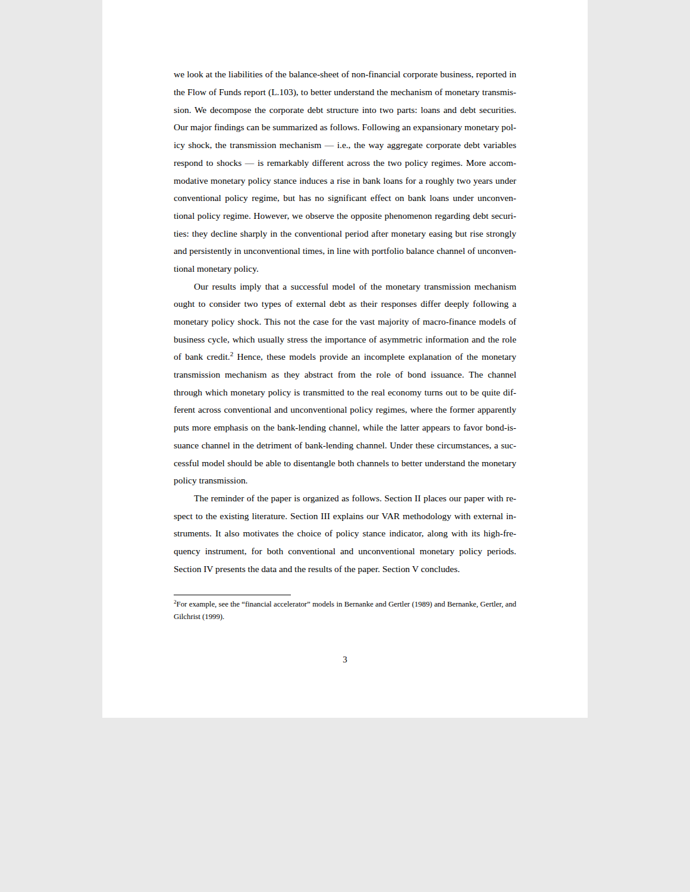we look at the liabilities of the balance-sheet of non-financial corporate business, reported in the Flow of Funds report (L.103), to better understand the mechanism of monetary transmission. We decompose the corporate debt structure into two parts: loans and debt securities. Our major findings can be summarized as follows. Following an expansionary monetary policy shock, the transmission mechanism — i.e., the way aggregate corporate debt variables respond to shocks — is remarkably different across the two policy regimes. More accommodative monetary policy stance induces a rise in bank loans for a roughly two years under conventional policy regime, but has no significant effect on bank loans under unconventional policy regime. However, we observe the opposite phenomenon regarding debt securities: they decline sharply in the conventional period after monetary easing but rise strongly and persistently in unconventional times, in line with portfolio balance channel of unconventional monetary policy.
Our results imply that a successful model of the monetary transmission mechanism ought to consider two types of external debt as their responses differ deeply following a monetary policy shock. This not the case for the vast majority of macro-finance models of business cycle, which usually stress the importance of asymmetric information and the role of bank credit.2 Hence, these models provide an incomplete explanation of the monetary transmission mechanism as they abstract from the role of bond issuance. The channel through which monetary policy is transmitted to the real economy turns out to be quite different across conventional and unconventional policy regimes, where the former apparently puts more emphasis on the bank-lending channel, while the latter appears to favor bond-issuance channel in the detriment of bank-lending channel. Under these circumstances, a successful model should be able to disentangle both channels to better understand the monetary policy transmission.
The reminder of the paper is organized as follows. Section II places our paper with respect to the existing literature. Section III explains our VAR methodology with external instruments. It also motivates the choice of policy stance indicator, along with its high-frequency instrument, for both conventional and unconventional monetary policy periods. Section IV presents the data and the results of the paper. Section V concludes.
2For example, see the “financial accelerator” models in Bernanke and Gertler (1989) and Bernanke, Gertler, and Gilchrist (1999).
3